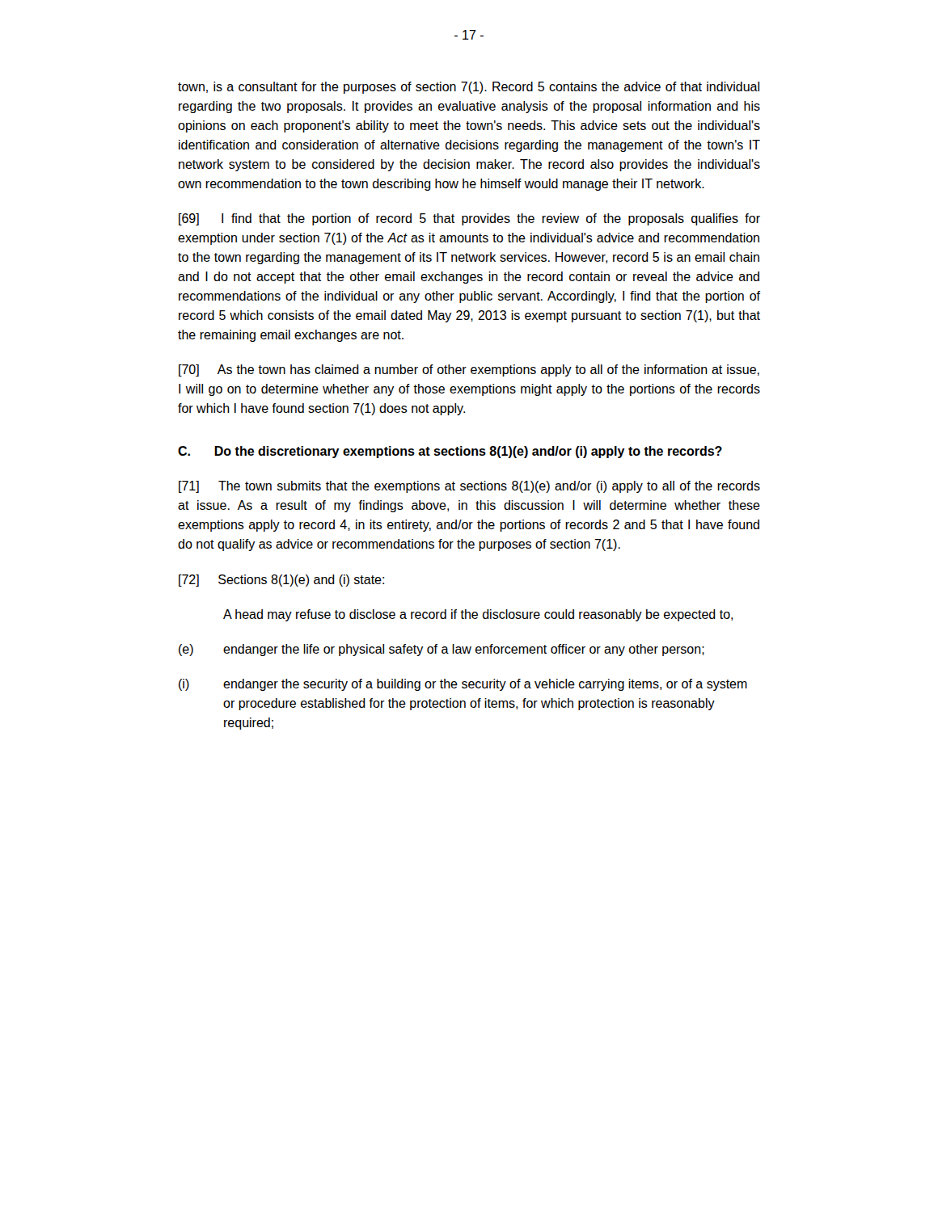- 17 -
town, is a consultant for the purposes of section 7(1). Record 5 contains the advice of that individual regarding the two proposals. It provides an evaluative analysis of the proposal information and his opinions on each proponent's ability to meet the town's needs. This advice sets out the individual's identification and consideration of alternative decisions regarding the management of the town's IT network system to be considered by the decision maker. The record also provides the individual's own recommendation to the town describing how he himself would manage their IT network.
[69] I find that the portion of record 5 that provides the review of the proposals qualifies for exemption under section 7(1) of the Act as it amounts to the individual's advice and recommendation to the town regarding the management of its IT network services. However, record 5 is an email chain and I do not accept that the other email exchanges in the record contain or reveal the advice and recommendations of the individual or any other public servant. Accordingly, I find that the portion of record 5 which consists of the email dated May 29, 2013 is exempt pursuant to section 7(1), but that the remaining email exchanges are not.
[70] As the town has claimed a number of other exemptions apply to all of the information at issue, I will go on to determine whether any of those exemptions might apply to the portions of the records for which I have found section 7(1) does not apply.
C. Do the discretionary exemptions at sections 8(1)(e) and/or (i) apply to the records?
[71] The town submits that the exemptions at sections 8(1)(e) and/or (i) apply to all of the records at issue. As a result of my findings above, in this discussion I will determine whether these exemptions apply to record 4, in its entirety, and/or the portions of records 2 and 5 that I have found do not qualify as advice or recommendations for the purposes of section 7(1).
[72] Sections 8(1)(e) and (i) state:
A head may refuse to disclose a record if the disclosure could reasonably be expected to,
(e) endanger the life or physical safety of a law enforcement officer or any other person;
(i) endanger the security of a building or the security of a vehicle carrying items, or of a system or procedure established for the protection of items, for which protection is reasonably required;